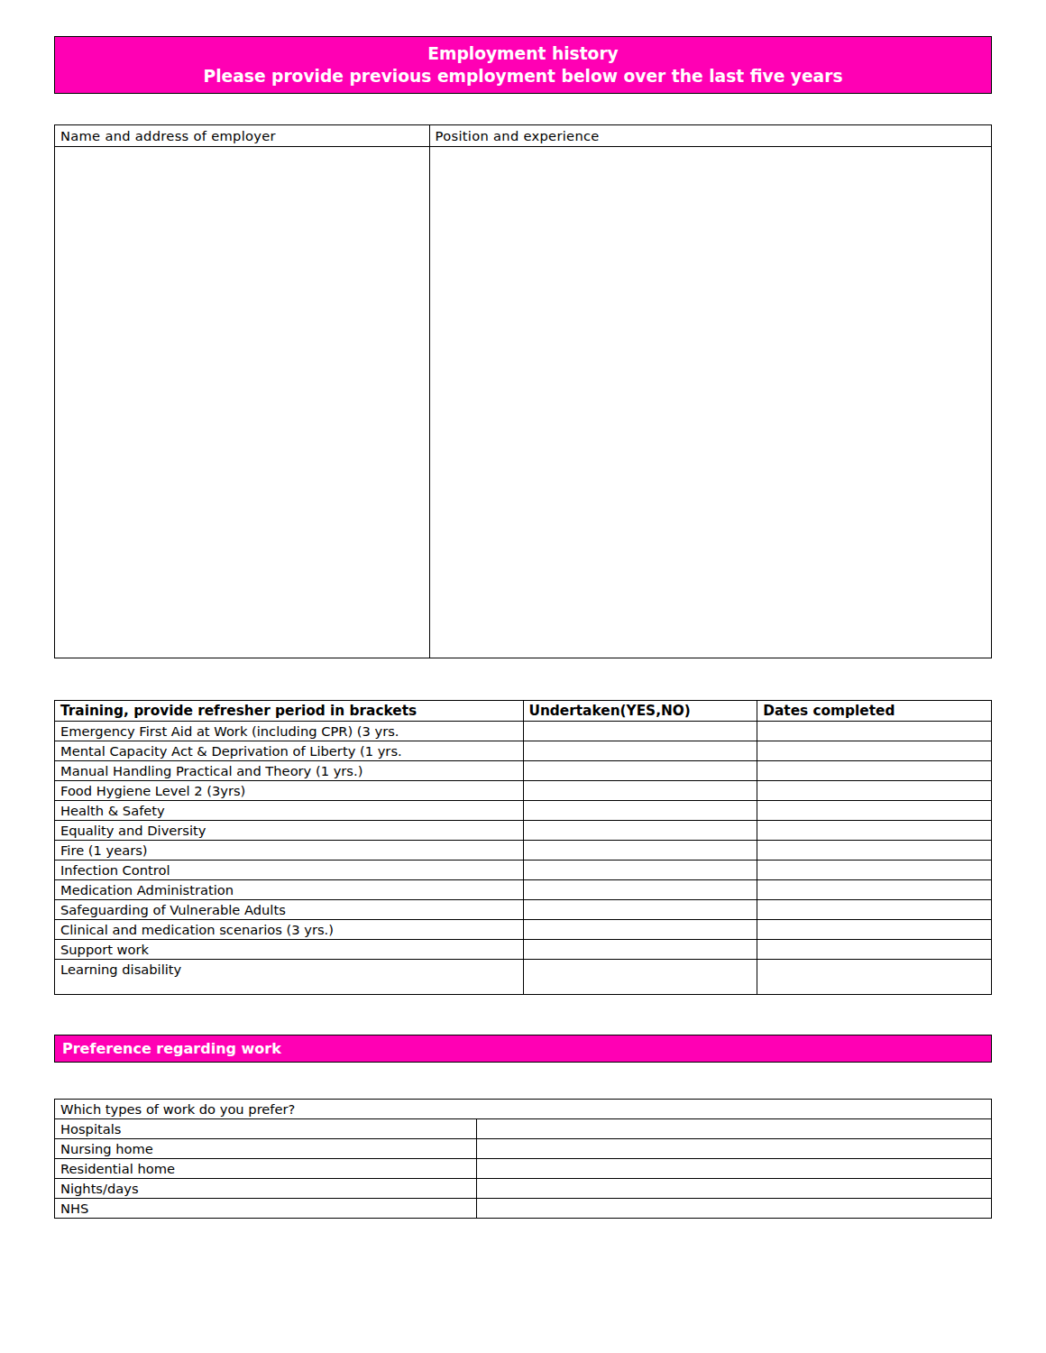Employment history
Please provide previous employment below over the last five years
| Name and address of employer | Position and experience |
| --- | --- |
| Training, provide refresher period in brackets | Undertaken(YES,NO) | Dates completed |
| --- | --- | --- |
| Emergency First Aid at Work (including CPR) (3 yrs. | | |
| Mental Capacity Act & Deprivation of Liberty (1 yrs. | | |
| Manual Handling Practical and Theory (1 yrs.) | | |
| Food Hygiene Level 2 (3yrs) | | |
| Health & Safety | | |
| Equality and Diversity | | |
| Fire (1 years) | | |
| Infection Control | | |
| Medication Administration | | |
| Safeguarding of Vulnerable Adults | | |
| Clinical and medication scenarios (3 yrs.) | | |
| Support work | | |
| Learning disability | | |
Preference regarding work
| Which types of work do you prefer? |
| Hospitals | |
| Nursing home | |
| Residential home | |
| Nights/days | |
| NHS | |